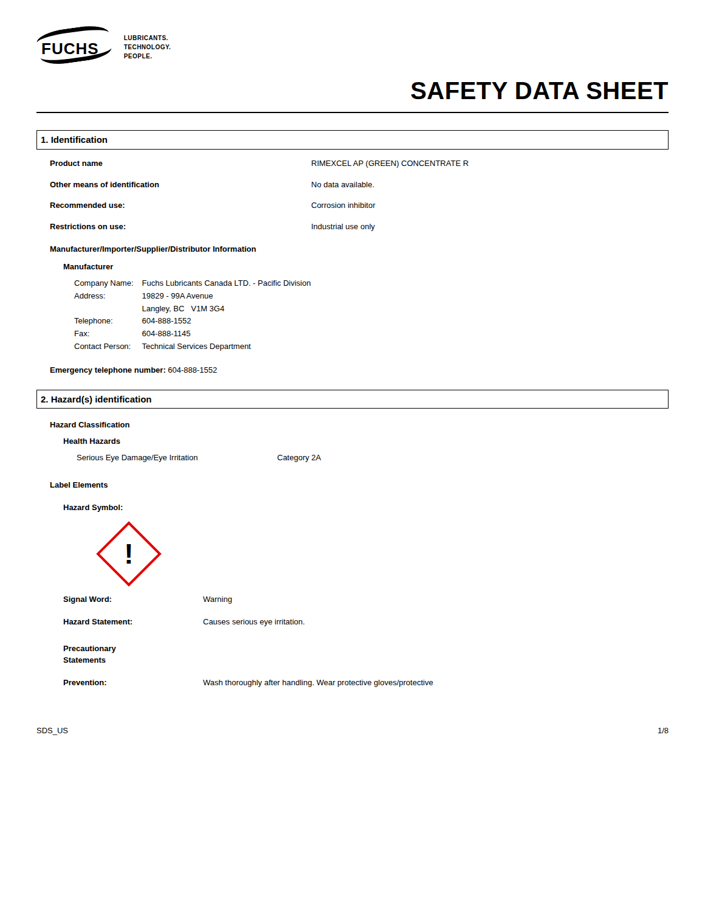FUCHS
LUBRICANTS.
TECHNOLOGY.
PEOPLE.
SAFETY DATA SHEET
1. Identification
Product name
RIMEXCEL AP (GREEN) CONCENTRATE R
Other means of identification
No data available.
Recommended use:
Corrosion inhibitor
Restrictions on use:
Industrial use only
Manufacturer/Importer/Supplier/Distributor Information
Manufacturer
| Company Name: | Fuchs Lubricants Canada LTD. - Pacific Division |
| Address: | 19829 - 99A Avenue |
| | Langley, BC V1M 3G4 |
| Telephone: | 604-888-1552 |
| Fax: | 604-888-1145 |
| Contact Person: | Technical Services Department |
Emergency telephone number: 604-888-1552
2. Hazard(s) identification
Hazard Classification
Health Hazards
Serious Eye Damage/Eye Irritation
Category 2A
Label Elements
Hazard Symbol:
!
Signal Word:
Warning
Hazard Statement:
Causes serious eye irritation.
Precautionary
Statements
Prevention:
Wash thoroughly after handling. Wear protective gloves/protective
SDS_US
1/8